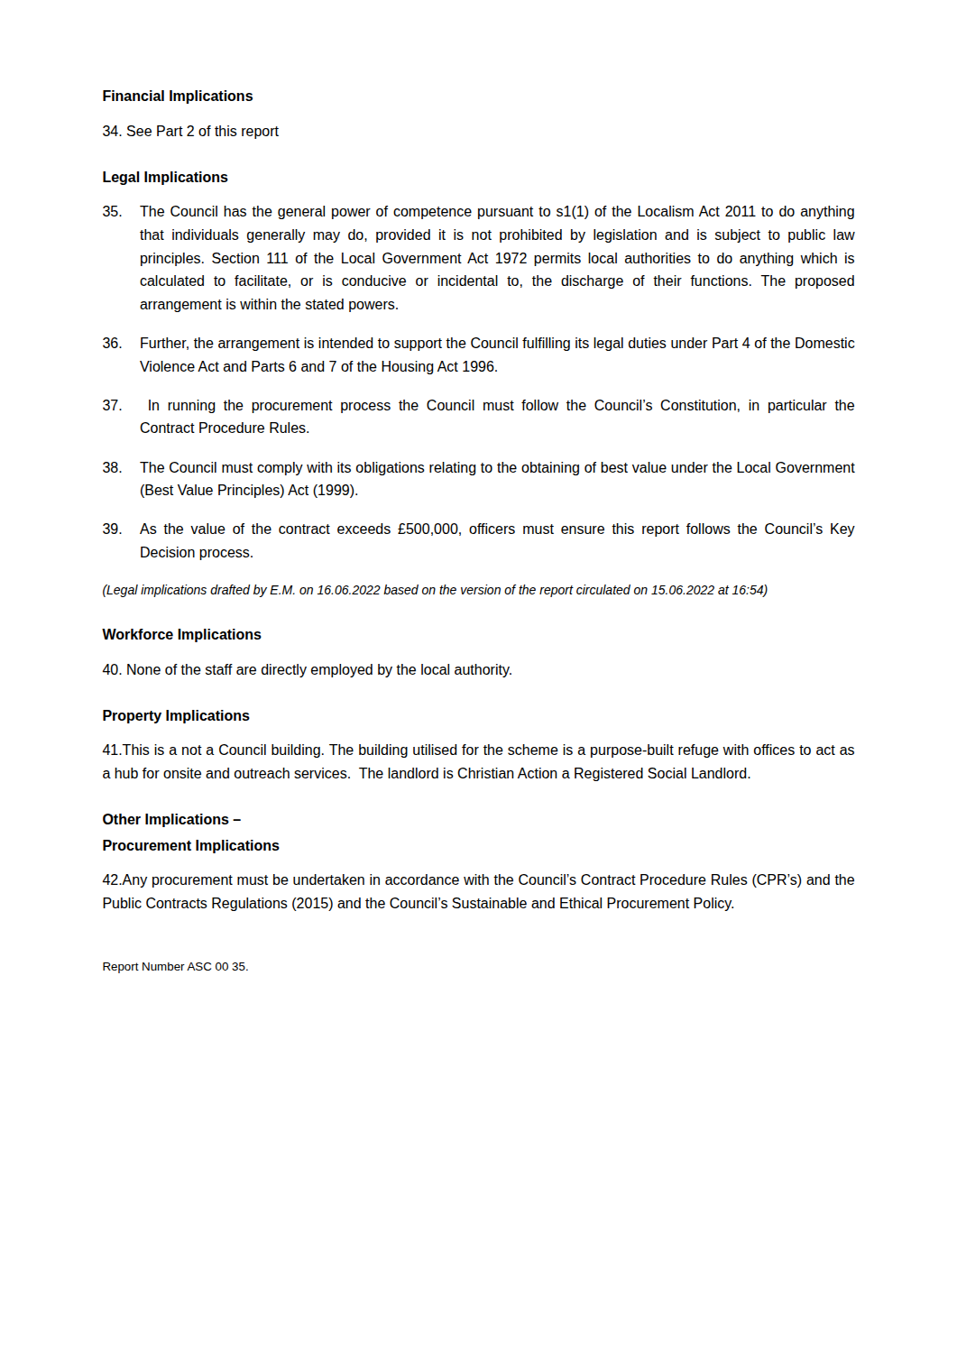Financial Implications
34. See Part 2 of this report
Legal Implications
35. The Council has the general power of competence pursuant to s1(1) of the Localism Act 2011 to do anything that individuals generally may do, provided it is not prohibited by legislation and is subject to public law principles. Section 111 of the Local Government Act 1972 permits local authorities to do anything which is calculated to facilitate, or is conducive or incidental to, the discharge of their functions. The proposed arrangement is within the stated powers.
36. Further, the arrangement is intended to support the Council fulfilling its legal duties under Part 4 of the Domestic Violence Act and Parts 6 and 7 of the Housing Act 1996.
37. In running the procurement process the Council must follow the Council’s Constitution, in particular the Contract Procedure Rules.
38. The Council must comply with its obligations relating to the obtaining of best value under the Local Government (Best Value Principles) Act (1999).
39. As the value of the contract exceeds £500,000, officers must ensure this report follows the Council’s Key Decision process.
(Legal implications drafted by E.M. on 16.06.2022 based on the version of the report circulated on 15.06.2022 at 16:54)
Workforce Implications
40. None of the staff are directly employed by the local authority.
Property Implications
41.This is a not a Council building. The building utilised for the scheme is a purpose-built refuge with offices to act as a hub for onsite and outreach services. The landlord is Christian Action a Registered Social Landlord.
Other Implications –
Procurement Implications
42.Any procurement must be undertaken in accordance with the Council’s Contract Procedure Rules (CPR’s) and the Public Contracts Regulations (2015) and the Council’s Sustainable and Ethical Procurement Policy.
Report Number ASC 00 35.